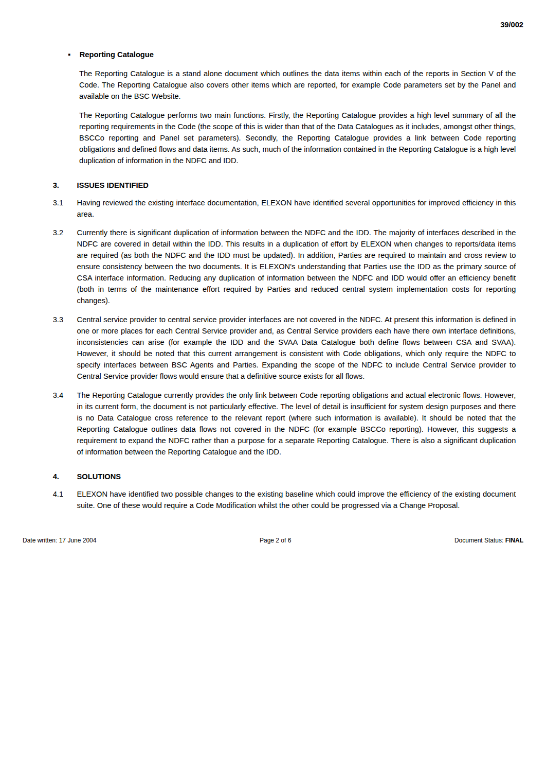39/002
Reporting Catalogue
The Reporting Catalogue is a stand alone document which outlines the data items within each of the reports in Section V of the Code. The Reporting Catalogue also covers other items which are reported, for example Code parameters set by the Panel and available on the BSC Website.
The Reporting Catalogue performs two main functions. Firstly, the Reporting Catalogue provides a high level summary of all the reporting requirements in the Code (the scope of this is wider than that of the Data Catalogues as it includes, amongst other things, BSCCo reporting and Panel set parameters). Secondly, the Reporting Catalogue provides a link between Code reporting obligations and defined flows and data items. As such, much of the information contained in the Reporting Catalogue is a high level duplication of information in the NDFC and IDD.
3. ISSUES IDENTIFIED
3.1 Having reviewed the existing interface documentation, ELEXON have identified several opportunities for improved efficiency in this area.
3.2 Currently there is significant duplication of information between the NDFC and the IDD. The majority of interfaces described in the NDFC are covered in detail within the IDD. This results in a duplication of effort by ELEXON when changes to reports/data items are required (as both the NDFC and the IDD must be updated). In addition, Parties are required to maintain and cross review to ensure consistency between the two documents. It is ELEXON's understanding that Parties use the IDD as the primary source of CSA interface information. Reducing any duplication of information between the NDFC and IDD would offer an efficiency benefit (both in terms of the maintenance effort required by Parties and reduced central system implementation costs for reporting changes).
3.3 Central service provider to central service provider interfaces are not covered in the NDFC. At present this information is defined in one or more places for each Central Service provider and, as Central Service providers each have there own interface definitions, inconsistencies can arise (for example the IDD and the SVAA Data Catalogue both define flows between CSA and SVAA). However, it should be noted that this current arrangement is consistent with Code obligations, which only require the NDFC to specify interfaces between BSC Agents and Parties. Expanding the scope of the NDFC to include Central Service provider to Central Service provider flows would ensure that a definitive source exists for all flows.
3.4 The Reporting Catalogue currently provides the only link between Code reporting obligations and actual electronic flows. However, in its current form, the document is not particularly effective. The level of detail is insufficient for system design purposes and there is no Data Catalogue cross reference to the relevant report (where such information is available). It should be noted that the Reporting Catalogue outlines data flows not covered in the NDFC (for example BSCCo reporting). However, this suggests a requirement to expand the NDFC rather than a purpose for a separate Reporting Catalogue. There is also a significant duplication of information between the Reporting Catalogue and the IDD.
4. SOLUTIONS
4.1 ELEXON have identified two possible changes to the existing baseline which could improve the efficiency of the existing document suite. One of these would require a Code Modification whilst the other could be progressed via a Change Proposal.
Date written: 17 June 2004 Page 2 of 6 Document Status: FINAL